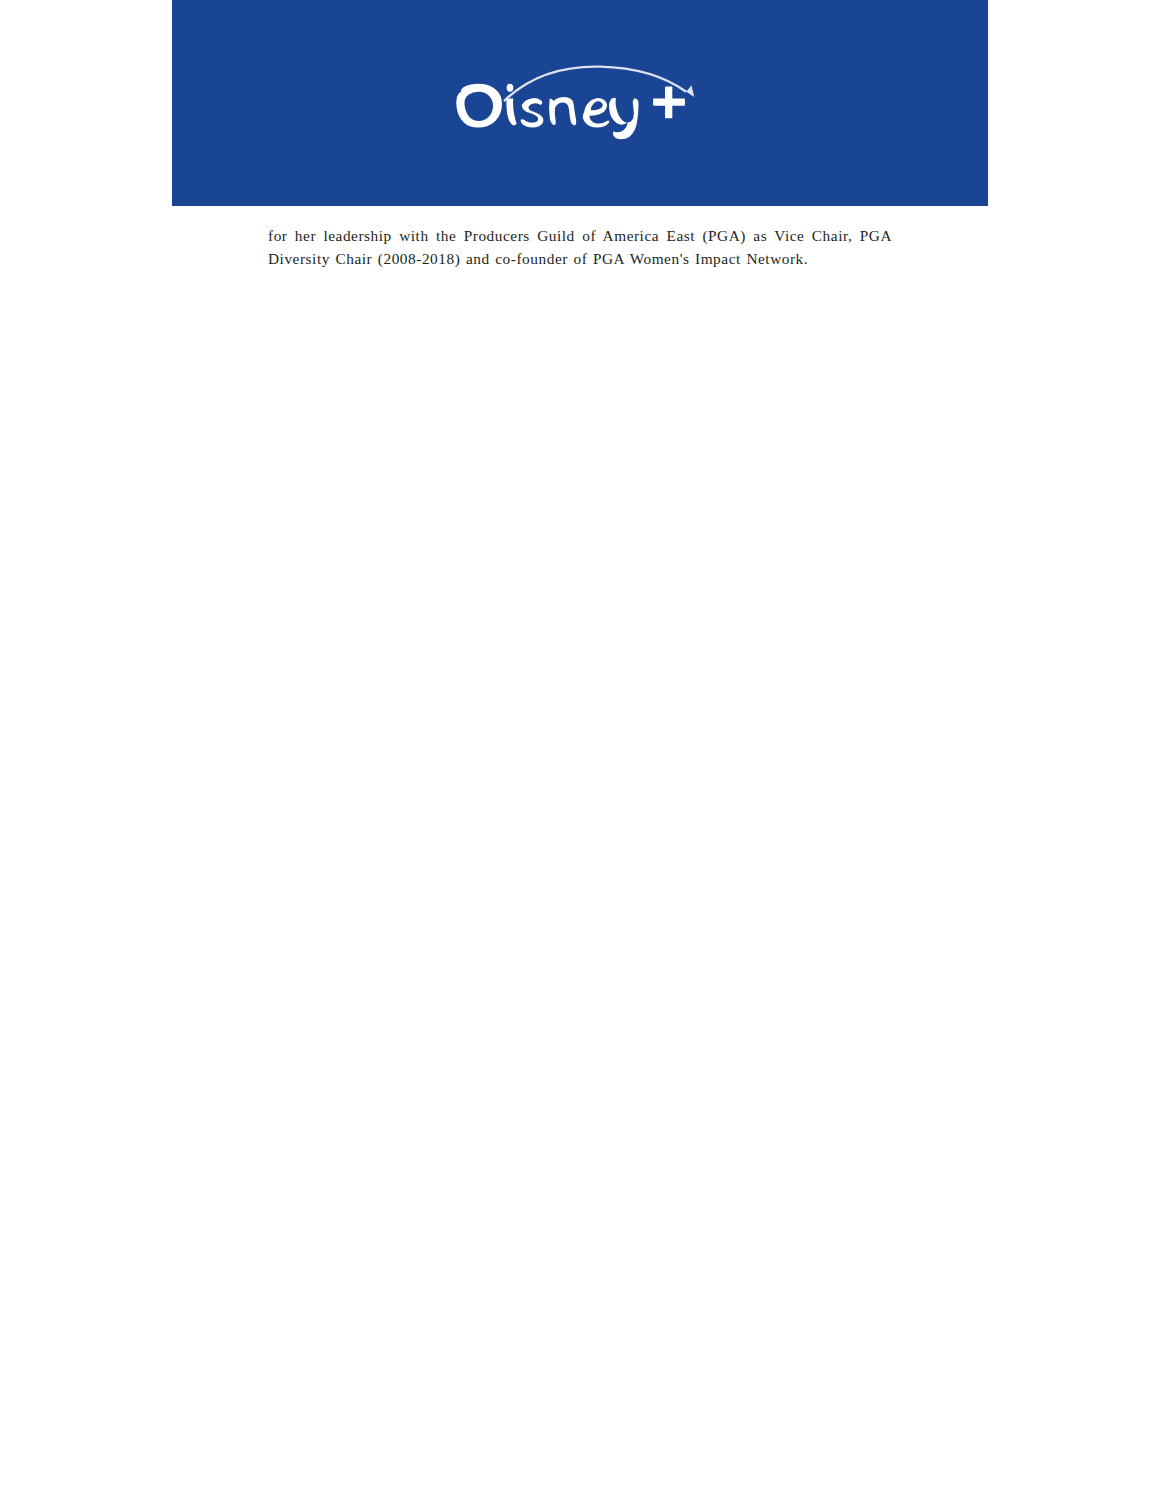for her leadership with the Producers Guild of America East (PGA) as Vice Chair, PGA Diversity Chair (2008-2018) and co-founder of PGA Women's Impact Network.